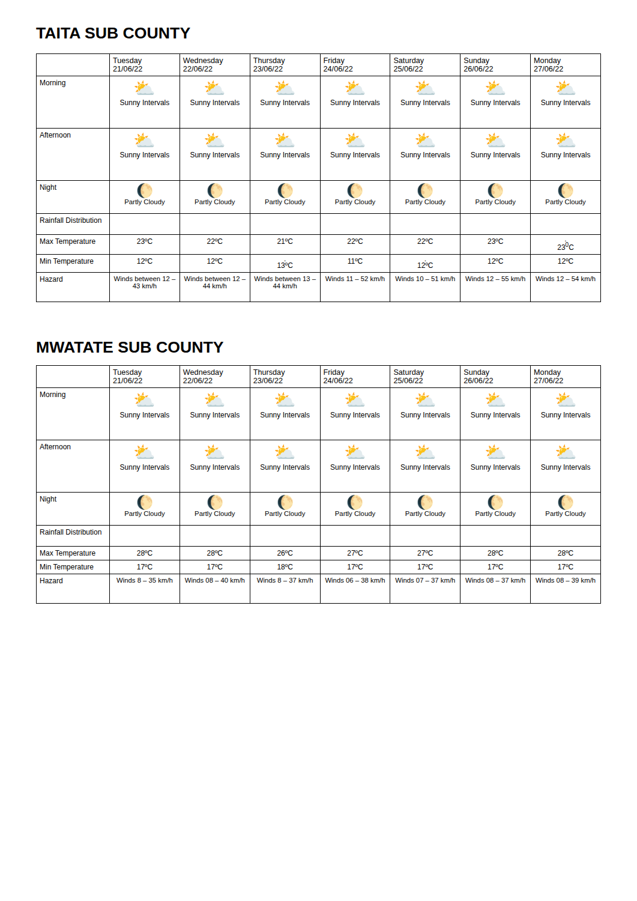TAITA SUB COUNTY
| | Tuesday 21/06/22 | Wednesday 22/06/22 | Thursday 23/06/22 | Friday 24/06/22 | Saturday 25/06/22 | Sunday 26/06/22 | Monday 27/06/22 |
| --- | --- | --- | --- | --- | --- | --- | --- |
| Morning | ⛅ Sunny Intervals | ⛅ Sunny Intervals | ⛅ Sunny Intervals | ⛅ Sunny Intervals | ⛅ Sunny Intervals | ⛅ Sunny Intervals | ⛅ Sunny Intervals |
| Afternoon | ⛅ Sunny Intervals | ⛅ Sunny Intervals | ⛅ Sunny Intervals | ⛅ Sunny Intervals | ⛅ Sunny Intervals | ⛅ Sunny Intervals | ⛅ Sunny Intervals |
| Night | 🌔 Partly Cloudy | 🌔 Partly Cloudy | 🌔 Partly Cloudy | 🌔 Partly Cloudy | 🌔 Partly Cloudy | 🌔 Partly Cloudy | 🌔 Partly Cloudy |
| Rainfall Distribution | | | | | | | |
| Max Temperature | 23ºC | 22ºC | 21ºC | 22ºC | 22ºC | 23ºC | . 23 0 C |
| Min Temperature | 12ºC | 12ºC | . 13ºC | 11ºC | . 12ºC | 12ºC | 12ºC |
| Hazard | Winds between 12 – 43 km/h | Winds between 12 – 44 km/h | Winds between 13 – 44 km/h | Winds 11 – 52 km/h | Winds 10 – 51 km/h | Winds 12 – 55 km/h | Winds 12 – 54 km/h |
MWATATE SUB COUNTY
| | Tuesday 21/06/22 | Wednesday 22/06/22 | Thursday 23/06/22 | Friday 24/06/22 | Saturday 25/06/22 | Sunday 26/06/22 | Monday 27/06/22 |
| --- | --- | --- | --- | --- | --- | --- | --- |
| Morning | ⛅ Sunny Intervals | ⛅ Sunny Intervals | ⛅ Sunny Intervals | ⛅ Sunny Intervals | ⛅ Sunny Intervals | ⛅ Sunny Intervals | ⛅ Sunny Intervals |
| Afternoon | ⛅ Sunny Intervals | ⛅ Sunny Intervals | ⛅ Sunny Intervals | ⛅ Sunny Intervals | ⛅ Sunny Intervals | ⛅ Sunny Intervals | ⛅ Sunny Intervals |
| Night | 🌔 Partly Cloudy | 🌔 Partly Cloudy | 🌔 Partly Cloudy | 🌔 Partly Cloudy | 🌔 Partly Cloudy | 🌔 Partly Cloudy | 🌔 Partly Cloudy |
| Rainfall Distribution | | | | | | | |
| Max Temperature | 28ºC | 28ºC | 26ºC | 27ºC | 27ºC | 28ºC | 28ºC |
| Min Temperature | 17ºC | 17ºC | 18ºC | 17ºC | 17ºC | 17ºC | 17ºC |
| Hazard | Winds 8 – 35 km/h | Winds 08 – 40 km/h | Winds 8 – 37 km/h | Winds 06 – 38 km/h | Winds 07 – 37 km/h | Winds 08 – 37 km/h | Winds 08 – 39 km/h |